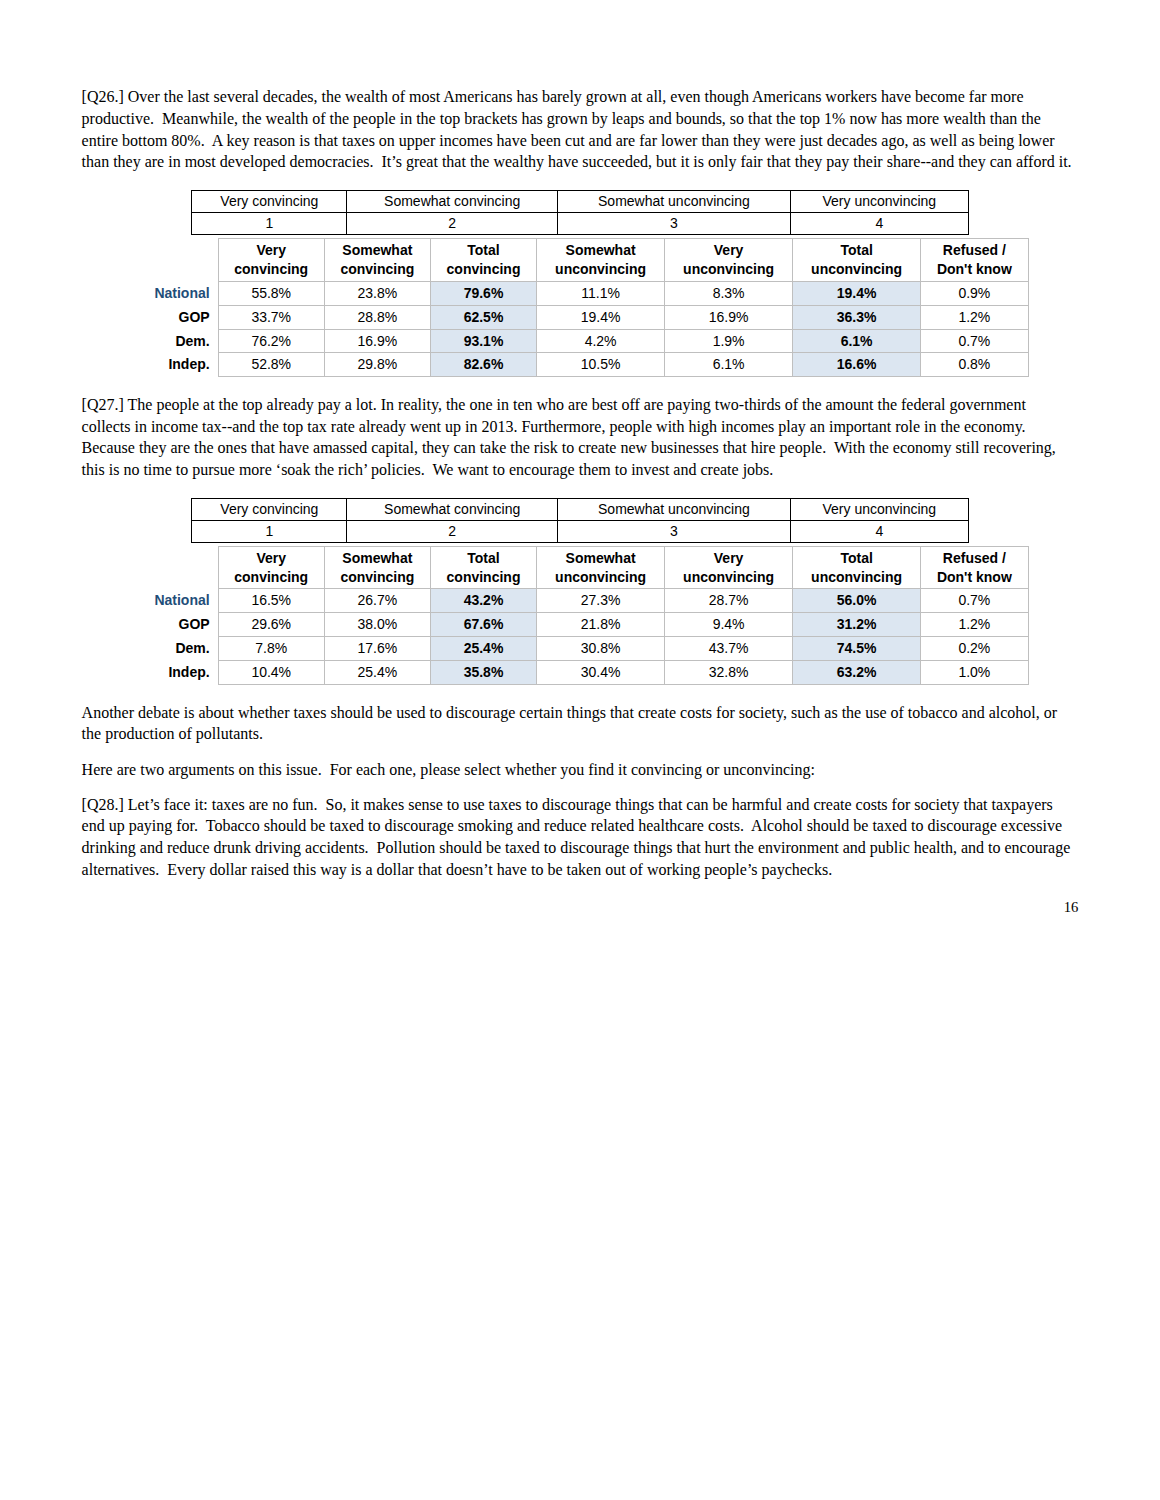[Q26.] Over the last several decades, the wealth of most Americans has barely grown at all, even though Americans workers have become far more productive. Meanwhile, the wealth of the people in the top brackets has grown by leaps and bounds, so that the top 1% now has more wealth than the entire bottom 80%. A key reason is that taxes on upper incomes have been cut and are far lower than they were just decades ago, as well as being lower than they are in most developed democracies. It’s great that the wealthy have succeeded, but it is only fair that they pay their share--and they can afford it.
| Very convincing | Somewhat convincing | Somewhat unconvincing | Very unconvincing |
| 1 | 2 | 3 | 4 |
| | Very convincing | Somewhat convincing | Total convincing | Somewhat unconvincing | Very unconvincing | Total unconvincing | Refused / Don't know |
| --- | --- | --- | --- | --- | --- | --- | --- |
| National | 55.8% | 23.8% | 79.6% | 11.1% | 8.3% | 19.4% | 0.9% |
| GOP | 33.7% | 28.8% | 62.5% | 19.4% | 16.9% | 36.3% | 1.2% |
| Dem. | 76.2% | 16.9% | 93.1% | 4.2% | 1.9% | 6.1% | 0.7% |
| Indep. | 52.8% | 29.8% | 82.6% | 10.5% | 6.1% | 16.6% | 0.8% |
[Q27.] The people at the top already pay a lot. In reality, the one in ten who are best off are paying two-thirds of the amount the federal government collects in income tax--and the top tax rate already went up in 2013. Furthermore, people with high incomes play an important role in the economy. Because they are the ones that have amassed capital, they can take the risk to create new businesses that hire people. With the economy still recovering, this is no time to pursue more ‘soak the rich’ policies. We want to encourage them to invest and create jobs.
| Very convincing | Somewhat convincing | Somewhat unconvincing | Very unconvincing |
| 1 | 2 | 3 | 4 |
| | Very convincing | Somewhat convincing | Total convincing | Somewhat unconvincing | Very unconvincing | Total unconvincing | Refused / Don't know |
| --- | --- | --- | --- | --- | --- | --- | --- |
| National | 16.5% | 26.7% | 43.2% | 27.3% | 28.7% | 56.0% | 0.7% |
| GOP | 29.6% | 38.0% | 67.6% | 21.8% | 9.4% | 31.2% | 1.2% |
| Dem. | 7.8% | 17.6% | 25.4% | 30.8% | 43.7% | 74.5% | 0.2% |
| Indep. | 10.4% | 25.4% | 35.8% | 30.4% | 32.8% | 63.2% | 1.0% |
Another debate is about whether taxes should be used to discourage certain things that create costs for society, such as the use of tobacco and alcohol, or the production of pollutants.
Here are two arguments on this issue. For each one, please select whether you find it convincing or unconvincing:
[Q28.] Let’s face it: taxes are no fun. So, it makes sense to use taxes to discourage things that can be harmful and create costs for society that taxpayers end up paying for. Tobacco should be taxed to discourage smoking and reduce related healthcare costs. Alcohol should be taxed to discourage excessive drinking and reduce drunk driving accidents. Pollution should be taxed to discourage things that hurt the environment and public health, and to encourage alternatives. Every dollar raised this way is a dollar that doesn’t have to be taken out of working people’s paychecks.
16